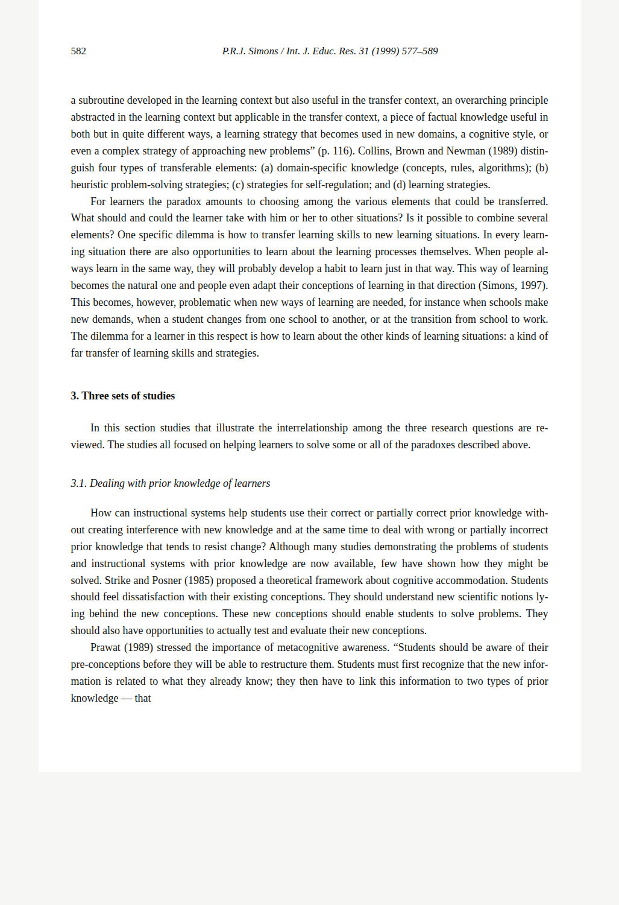582 P.R.J. Simons / Int. J. Educ. Res. 31 (1999) 577–589
a subroutine developed in the learning context but also useful in the transfer context, an overarching principle abstracted in the learning context but applicable in the transfer context, a piece of factual knowledge useful in both but in quite different ways, a learning strategy that becomes used in new domains, a cognitive style, or even a complex strategy of approaching new problems” (p. 116). Collins, Brown and Newman (1989) distinguish four types of transferable elements: (a) domain-specific knowledge (concepts, rules, algorithms); (b) heuristic problem-solving strategies; (c) strategies for self-regulation; and (d) learning strategies.
For learners the paradox amounts to choosing among the various elements that could be transferred. What should and could the learner take with him or her to other situations? Is it possible to combine several elements? One specific dilemma is how to transfer learning skills to new learning situations. In every learning situation there are also opportunities to learn about the learning processes themselves. When people always learn in the same way, they will probably develop a habit to learn just in that way. This way of learning becomes the natural one and people even adapt their conceptions of learning in that direction (Simons, 1997). This becomes, however, problematic when new ways of learning are needed, for instance when schools make new demands, when a student changes from one school to another, or at the transition from school to work. The dilemma for a learner in this respect is how to learn about the other kinds of learning situations: a kind of far transfer of learning skills and strategies.
3. Three sets of studies
In this section studies that illustrate the interrelationship among the three research questions are reviewed. The studies all focused on helping learners to solve some or all of the paradoxes described above.
3.1. Dealing with prior knowledge of learners
How can instructional systems help students use their correct or partially correct prior knowledge without creating interference with new knowledge and at the same time to deal with wrong or partially incorrect prior knowledge that tends to resist change? Although many studies demonstrating the problems of students and instructional systems with prior knowledge are now available, few have shown how they might be solved. Strike and Posner (1985) proposed a theoretical framework about cognitive accommodation. Students should feel dissatisfaction with their existing conceptions. They should understand new scientific notions lying behind the new conceptions. These new conceptions should enable students to solve problems. They should also have opportunities to actually test and evaluate their new conceptions.
Prawat (1989) stressed the importance of metacognitive awareness. “Students should be aware of their pre-conceptions before they will be able to restructure them. Students must first recognize that the new information is related to what they already know; they then have to link this information to two types of prior knowledge — that